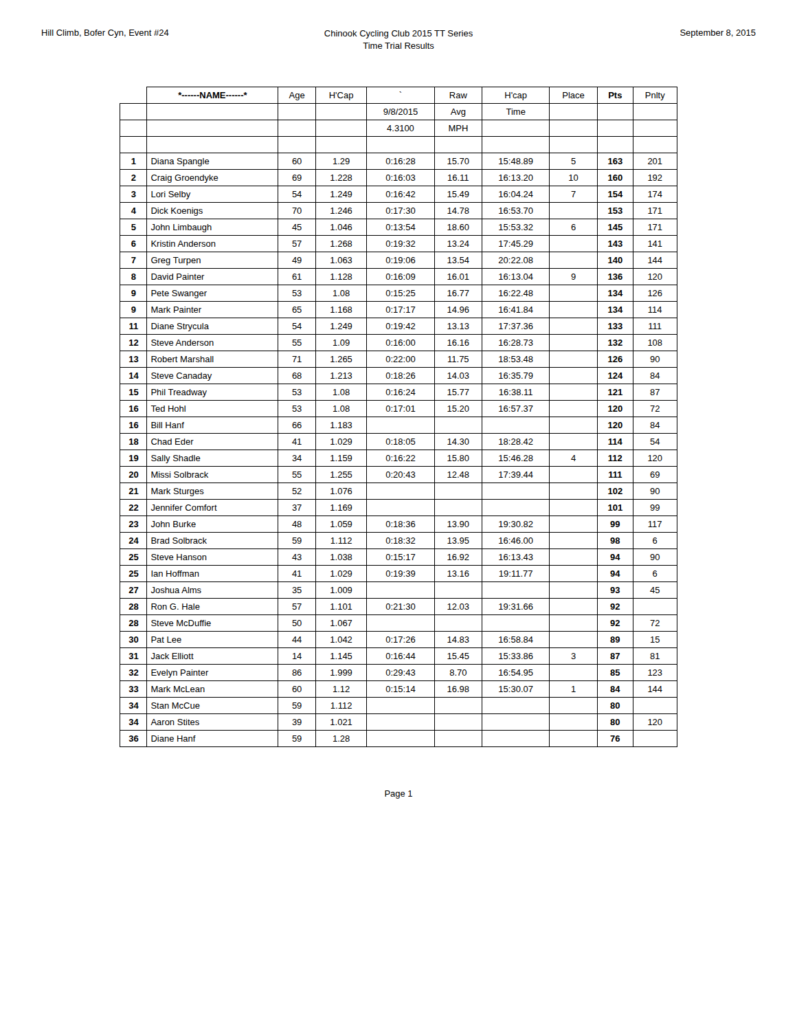Hill Climb, Bofer Cyn, Event #24
Chinook Cycling Club 2015 TT Series
Time Trial Results
September 8, 2015
| | *------NAME------* | Age | H'Cap | ` | Raw | H'cap | Place | Pts | Pnlty |
| --- | --- | --- | --- | --- | --- | --- | --- | --- | --- |
| | | | | 9/8/2015 | Avg | Time | | | |
| | | | | 4.3100 | MPH | | | | |
| 1 | Diana Spangle | 60 | 1.29 | 0:16:28 | 15.70 | 15:48.89 | 5 | 163 | 201 |
| 2 | Craig Groendyke | 69 | 1.228 | 0:16:03 | 16.11 | 16:13.20 | 10 | 160 | 192 |
| 3 | Lori Selby | 54 | 1.249 | 0:16:42 | 15.49 | 16:04.24 | 7 | 154 | 174 |
| 4 | Dick Koenigs | 70 | 1.246 | 0:17:30 | 14.78 | 16:53.70 | | 153 | 171 |
| 5 | John Limbaugh | 45 | 1.046 | 0:13:54 | 18.60 | 15:53.32 | 6 | 145 | 171 |
| 6 | Kristin Anderson | 57 | 1.268 | 0:19:32 | 13.24 | 17:45.29 | | 143 | 141 |
| 7 | Greg Turpen | 49 | 1.063 | 0:19:06 | 13.54 | 20:22.08 | | 140 | 144 |
| 8 | David Painter | 61 | 1.128 | 0:16:09 | 16.01 | 16:13.04 | 9 | 136 | 120 |
| 9 | Pete Swanger | 53 | 1.08 | 0:15:25 | 16.77 | 16:22.48 | | 134 | 126 |
| 9 | Mark Painter | 65 | 1.168 | 0:17:17 | 14.96 | 16:41.84 | | 134 | 114 |
| 11 | Diane Strycula | 54 | 1.249 | 0:19:42 | 13.13 | 17:37.36 | | 133 | 111 |
| 12 | Steve Anderson | 55 | 1.09 | 0:16:00 | 16.16 | 16:28.73 | | 132 | 108 |
| 13 | Robert Marshall | 71 | 1.265 | 0:22:00 | 11.75 | 18:53.48 | | 126 | 90 |
| 14 | Steve Canaday | 68 | 1.213 | 0:18:26 | 14.03 | 16:35.79 | | 124 | 84 |
| 15 | Phil Treadway | 53 | 1.08 | 0:16:24 | 15.77 | 16:38.11 | | 121 | 87 |
| 16 | Ted Hohl | 53 | 1.08 | 0:17:01 | 15.20 | 16:57.37 | | 120 | 72 |
| 16 | Bill Hanf | 66 | 1.183 | | | | | 120 | 84 |
| 18 | Chad Eder | 41 | 1.029 | 0:18:05 | 14.30 | 18:28.42 | | 114 | 54 |
| 19 | Sally Shadle | 34 | 1.159 | 0:16:22 | 15.80 | 15:46.28 | 4 | 112 | 120 |
| 20 | Missi Solbrack | 55 | 1.255 | 0:20:43 | 12.48 | 17:39.44 | | 111 | 69 |
| 21 | Mark Sturges | 52 | 1.076 | | | | | 102 | 90 |
| 22 | Jennifer Comfort | 37 | 1.169 | | | | | 101 | 99 |
| 23 | John Burke | 48 | 1.059 | 0:18:36 | 13.90 | 19:30.82 | | 99 | 117 |
| 24 | Brad Solbrack | 59 | 1.112 | 0:18:32 | 13.95 | 16:46.00 | | 98 | 6 |
| 25 | Steve Hanson | 43 | 1.038 | 0:15:17 | 16.92 | 16:13.43 | | 94 | 90 |
| 25 | Ian Hoffman | 41 | 1.029 | 0:19:39 | 13.16 | 19:11.77 | | 94 | 6 |
| 27 | Joshua Alms | 35 | 1.009 | | | | | 93 | 45 |
| 28 | Ron G. Hale | 57 | 1.101 | 0:21:30 | 12.03 | 19:31.66 | | 92 | |
| 28 | Steve McDuffie | 50 | 1.067 | | | | | 92 | 72 |
| 30 | Pat Lee | 44 | 1.042 | 0:17:26 | 14.83 | 16:58.84 | | 89 | 15 |
| 31 | Jack Elliott | 14 | 1.145 | 0:16:44 | 15.45 | 15:33.86 | 3 | 87 | 81 |
| 32 | Evelyn Painter | 86 | 1.999 | 0:29:43 | 8.70 | 16:54.95 | | 85 | 123 |
| 33 | Mark McLean | 60 | 1.12 | 0:15:14 | 16.98 | 15:30.07 | 1 | 84 | 144 |
| 34 | Stan McCue | 59 | 1.112 | | | | | 80 | |
| 34 | Aaron Stites | 39 | 1.021 | | | | | 80 | 120 |
| 36 | Diane Hanf | 59 | 1.28 | | | | | 76 | |
Page 1